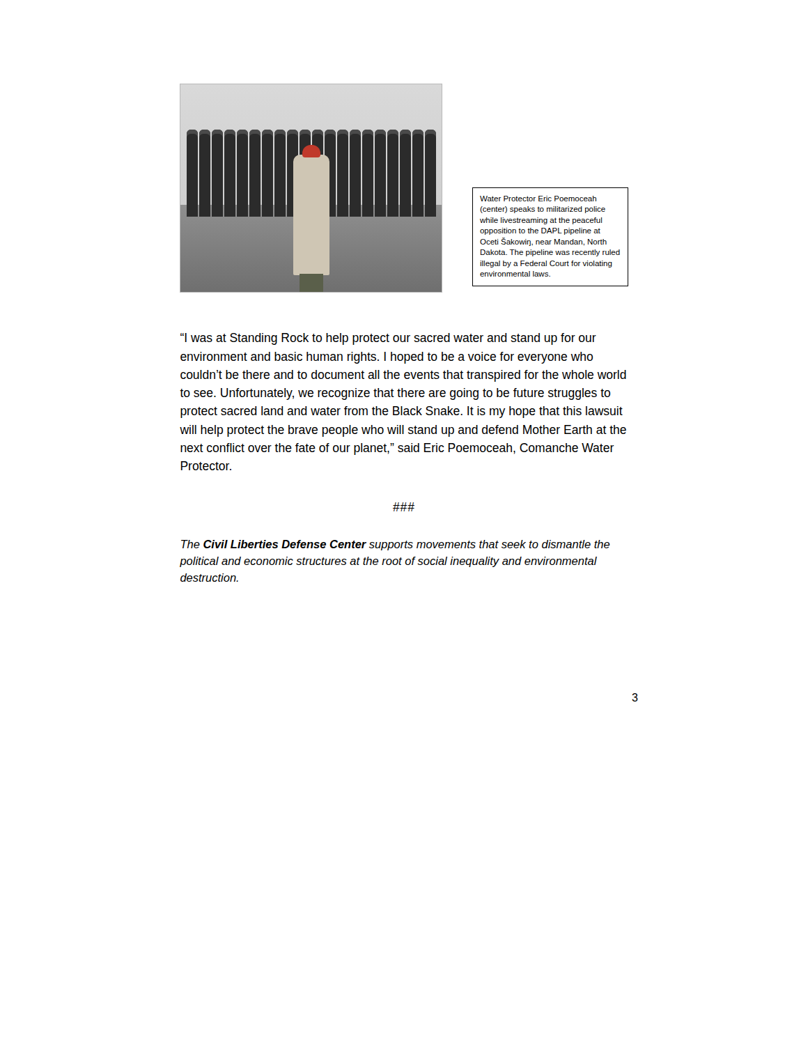Water Protector Eric Poemoceah (center) speaks to militarized police while livestreaming at the peaceful opposition to the DAPL pipeline at Oceti Šakowiŋ, near Mandan, North Dakota. The pipeline was recently ruled illegal by a Federal Court for violating environmental laws.
“I was at Standing Rock to help protect our sacred water and stand up for our environment and basic human rights. I hoped to be a voice for everyone who couldn’t be there and to document all the events that transpired for the whole world to see. Unfortunately, we recognize that there are going to be future struggles to protect sacred land and water from the Black Snake. It is my hope that this lawsuit will help protect the brave people who will stand up and defend Mother Earth at the next conflict over the fate of our planet,” said Eric Poemoceah, Comanche Water Protector.
###
The Civil Liberties Defense Center supports movements that seek to dismantle the political and economic structures at the root of social inequality and environmental destruction.
3